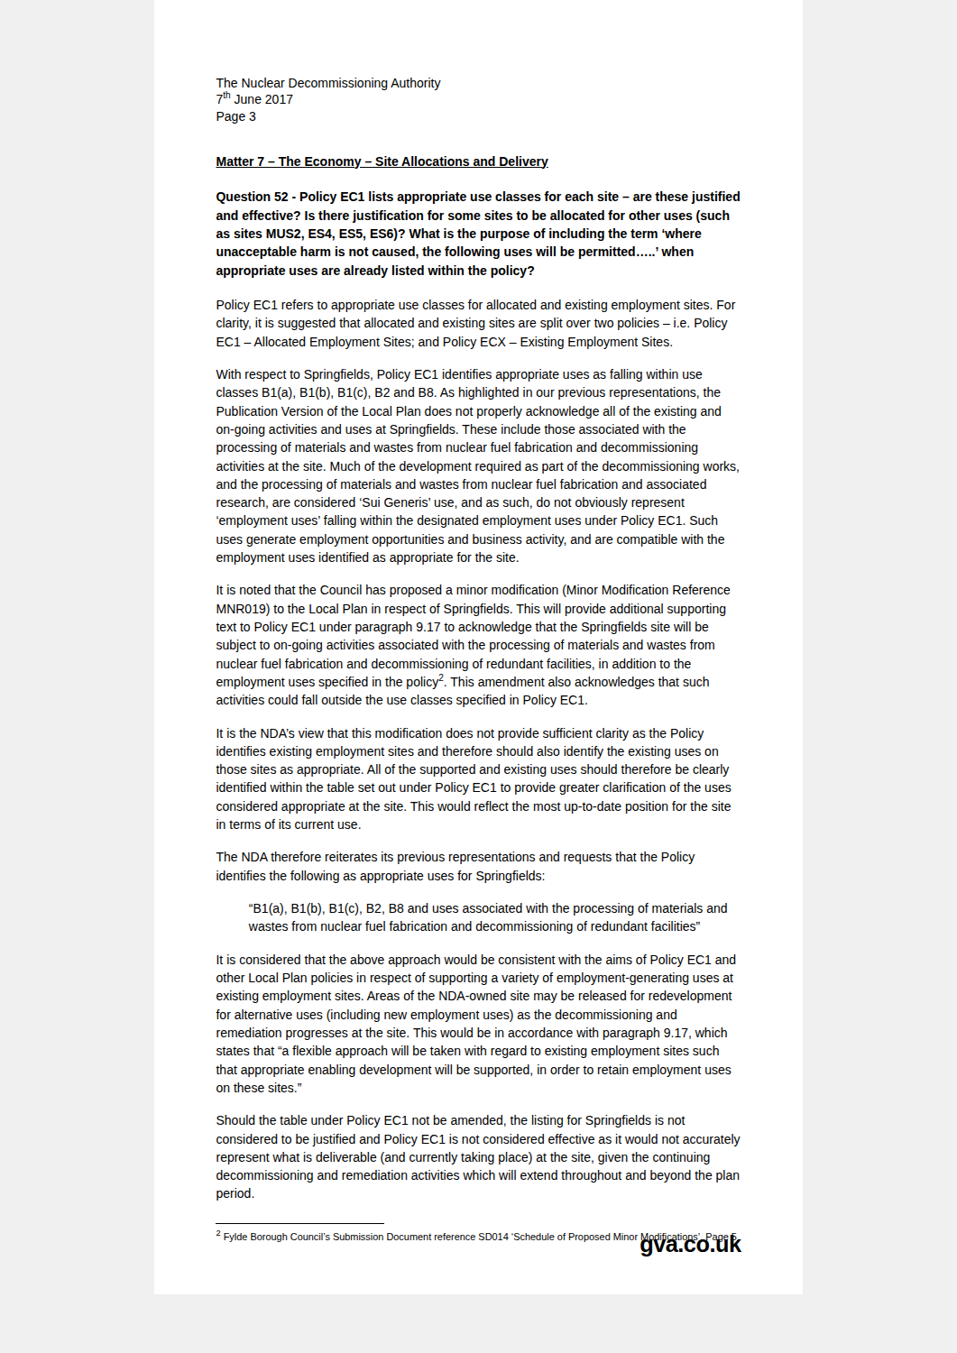The Nuclear Decommissioning Authority
7th June 2017
Page 3
Matter 7 – The Economy – Site Allocations and Delivery
Question 52 - Policy EC1 lists appropriate use classes for each site – are these justified and effective? Is there justification for some sites to be allocated for other uses (such as sites MUS2, ES4, ES5, ES6)? What is the purpose of including the term ‘where unacceptable harm is not caused, the following uses will be permitted…..’ when appropriate uses are already listed within the policy?
Policy EC1 refers to appropriate use classes for allocated and existing employment sites. For clarity, it is suggested that allocated and existing sites are split over two policies – i.e. Policy EC1 – Allocated Employment Sites; and Policy ECX – Existing Employment Sites.
With respect to Springfields, Policy EC1 identifies appropriate uses as falling within use classes B1(a), B1(b), B1(c), B2 and B8. As highlighted in our previous representations, the Publication Version of the Local Plan does not properly acknowledge all of the existing and on-going activities and uses at Springfields. These include those associated with the processing of materials and wastes from nuclear fuel fabrication and decommissioning activities at the site. Much of the development required as part of the decommissioning works, and the processing of materials and wastes from nuclear fuel fabrication and associated research, are considered ‘Sui Generis’ use, and as such, do not obviously represent ‘employment uses’ falling within the designated employment uses under Policy EC1. Such uses generate employment opportunities and business activity, and are compatible with the employment uses identified as appropriate for the site.
It is noted that the Council has proposed a minor modification (Minor Modification Reference MNR019) to the Local Plan in respect of Springfields. This will provide additional supporting text to Policy EC1 under paragraph 9.17 to acknowledge that the Springfields site will be subject to on-going activities associated with the processing of materials and wastes from nuclear fuel fabrication and decommissioning of redundant facilities, in addition to the employment uses specified in the policy2. This amendment also acknowledges that such activities could fall outside the use classes specified in Policy EC1.
It is the NDA’s view that this modification does not provide sufficient clarity as the Policy identifies existing employment sites and therefore should also identify the existing uses on those sites as appropriate. All of the supported and existing uses should therefore be clearly identified within the table set out under Policy EC1 to provide greater clarification of the uses considered appropriate at the site. This would reflect the most up-to-date position for the site in terms of its current use.
The NDA therefore reiterates its previous representations and requests that the Policy identifies the following as appropriate uses for Springfields:
“B1(a), B1(b), B1(c), B2, B8 and uses associated with the processing of materials and wastes from nuclear fuel fabrication and decommissioning of redundant facilities”
It is considered that the above approach would be consistent with the aims of Policy EC1 and other Local Plan policies in respect of supporting a variety of employment-generating uses at existing employment sites. Areas of the NDA-owned site may be released for redevelopment for alternative uses (including new employment uses) as the decommissioning and remediation progresses at the site. This would be in accordance with paragraph 9.17, which states that “a flexible approach will be taken with regard to existing employment sites such that appropriate enabling development will be supported, in order to retain employment uses on these sites.”
Should the table under Policy EC1 not be amended, the listing for Springfields is not considered to be justified and Policy EC1 is not considered effective as it would not accurately represent what is deliverable (and currently taking place) at the site, given the continuing decommissioning and remediation activities which will extend throughout and beyond the plan period.
2 Fylde Borough Council’s Submission Document reference SD014 ‘Schedule of Proposed Minor Modifications’, Page 5
gva.co.uk